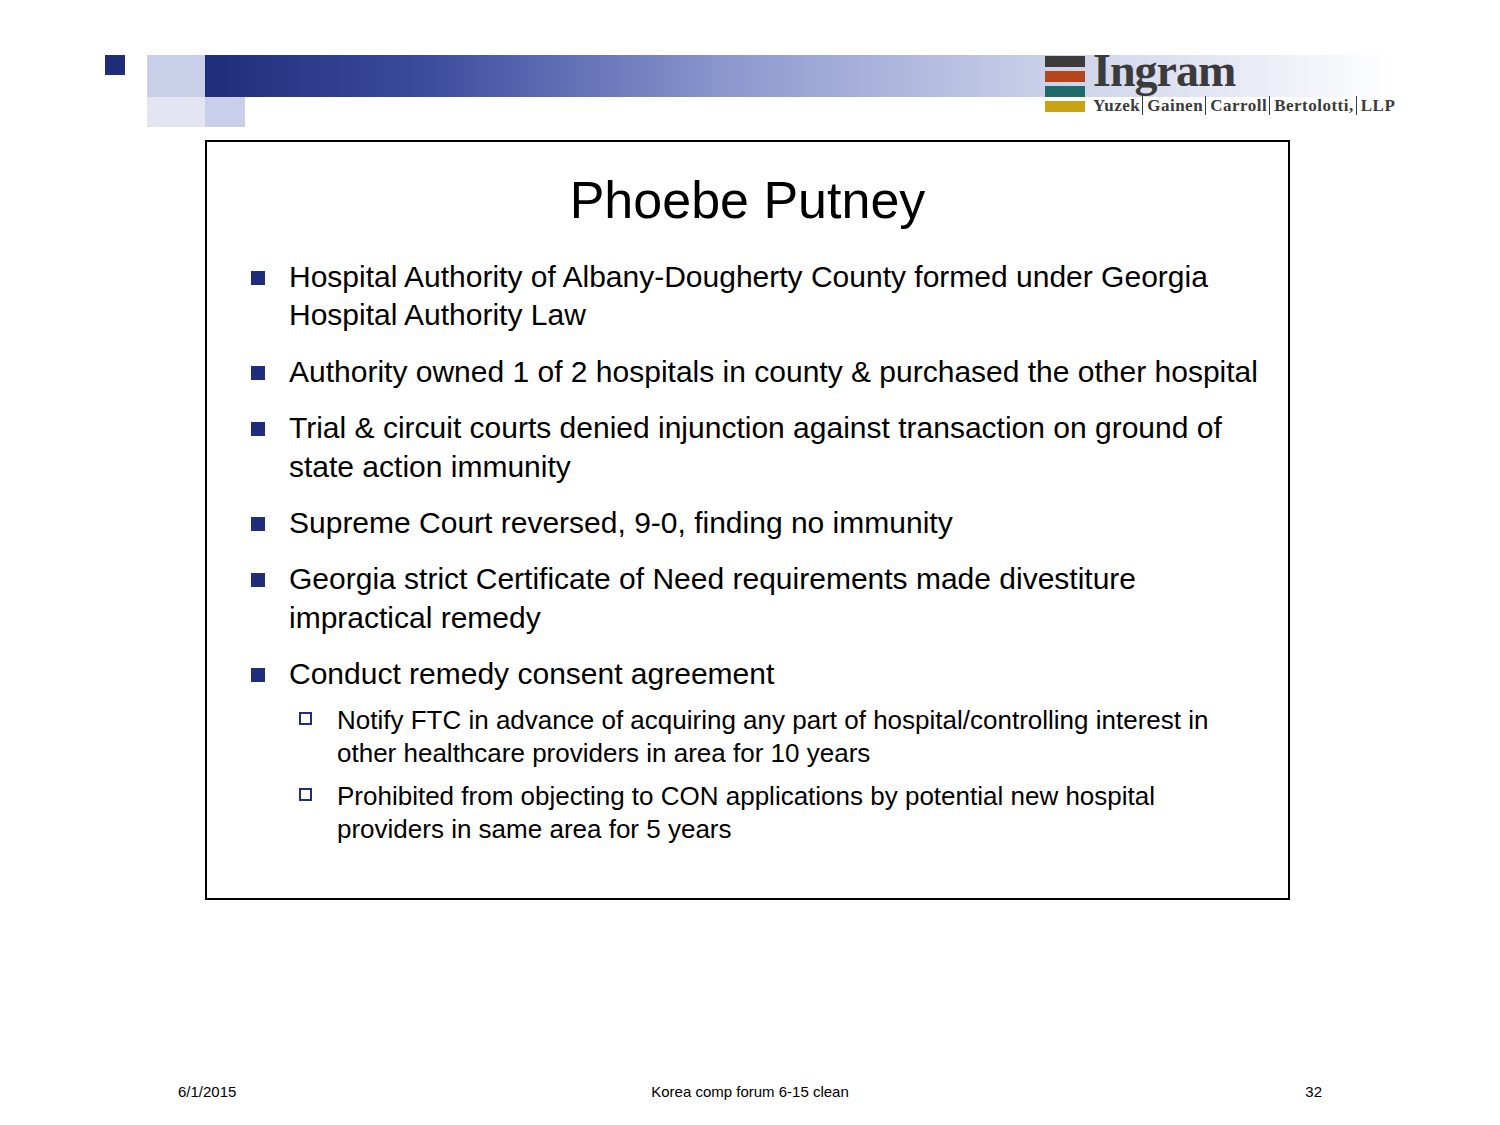Ingram
Yuzek Gainen Carroll Bertolotti, LLP
Phoebe Putney
Hospital Authority of Albany-Dougherty County formed under Georgia Hospital Authority Law
Authority owned 1 of 2 hospitals in county & purchased the other hospital
Trial & circuit courts denied injunction against transaction on ground of state action immunity
Supreme Court reversed, 9-0, finding no immunity
Georgia strict Certificate of Need requirements made divestiture impractical remedy
Conduct remedy consent agreement
Notify FTC in advance of acquiring any part of hospital/controlling interest in other healthcare providers in area for 10 years
Prohibited from objecting to CON applications by potential new hospital providers in same area for 5 years
6/1/2015 Korea comp forum 6-15 clean 32